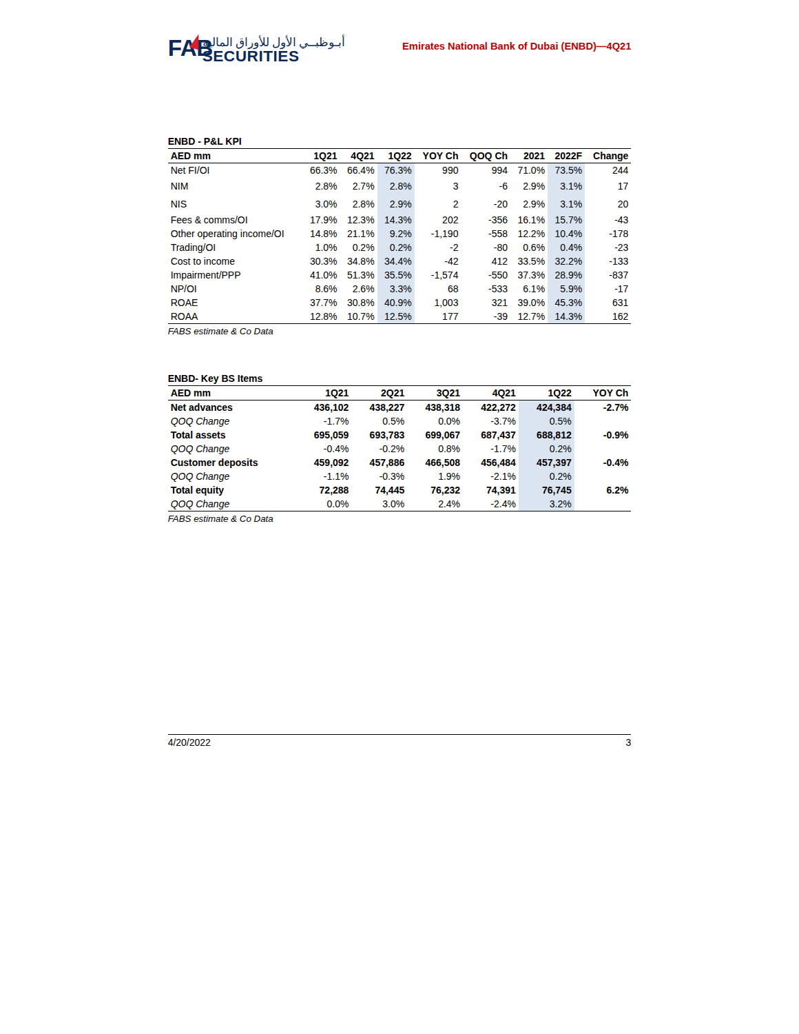FAB
أبـوظبــي الأول للأوراق المالية
SECURITIES
Emirates National Bank of Dubai (ENBD)—4Q21
ENBD - P&L KPI
| AED mm | 1Q21 | 4Q21 | 1Q22 | YOY Ch | QOQ Ch | 2021 | 2022F | Change |
| --- | --- | --- | --- | --- | --- | --- | --- | --- |
| Net FI/OI | 66.3% | 66.4% | 76.3% | 990 | 994 | 71.0% | 73.5% | 244 |
| NIM | 2.8% | 2.7% | 2.8% | 3 | -6 | 2.9% | 3.1% | 17 |
| NIS | 3.0% | 2.8% | 2.9% | 2 | -20 | 2.9% | 3.1% | 20 |
| Fees & comms/OI | 17.9% | 12.3% | 14.3% | 202 | -356 | 16.1% | 15.7% | -43 |
| Other operating income/OI | 14.8% | 21.1% | 9.2% | -1,190 | -558 | 12.2% | 10.4% | -178 |
| Trading/OI | 1.0% | 0.2% | 0.2% | -2 | -80 | 0.6% | 0.4% | -23 |
| Cost to income | 30.3% | 34.8% | 34.4% | -42 | 412 | 33.5% | 32.2% | -133 |
| Impairment/PPP | 41.0% | 51.3% | 35.5% | -1,574 | -550 | 37.3% | 28.9% | -837 |
| NP/OI | 8.6% | 2.6% | 3.3% | 68 | -533 | 6.1% | 5.9% | -17 |
| ROAE | 37.7% | 30.8% | 40.9% | 1,003 | 321 | 39.0% | 45.3% | 631 |
| ROAA | 12.8% | 10.7% | 12.5% | 177 | -39 | 12.7% | 14.3% | 162 |
FABS estimate & Co Data
ENBD- Key BS Items
| AED mm | 1Q21 | 2Q21 | 3Q21 | 4Q21 | 1Q22 | YOY Ch |
| --- | --- | --- | --- | --- | --- | --- |
| Net advances | 436,102 | 438,227 | 438,318 | 422,272 | 424,384 | -2.7% |
| QOQ Change | -1.7% | 0.5% | 0.0% | -3.7% | 0.5% | |
| Total assets | 695,059 | 693,783 | 699,067 | 687,437 | 688,812 | -0.9% |
| QOQ Change | -0.4% | -0.2% | 0.8% | -1.7% | 0.2% | |
| Customer deposits | 459,092 | 457,886 | 466,508 | 456,484 | 457,397 | -0.4% |
| QOQ Change | -1.1% | -0.3% | 1.9% | -2.1% | 0.2% | |
| Total equity | 72,288 | 74,445 | 76,232 | 74,391 | 76,745 | 6.2% |
| QOQ Change | 0.0% | 3.0% | 2.4% | -2.4% | 3.2% | |
FABS estimate & Co Data
4/20/2022 3